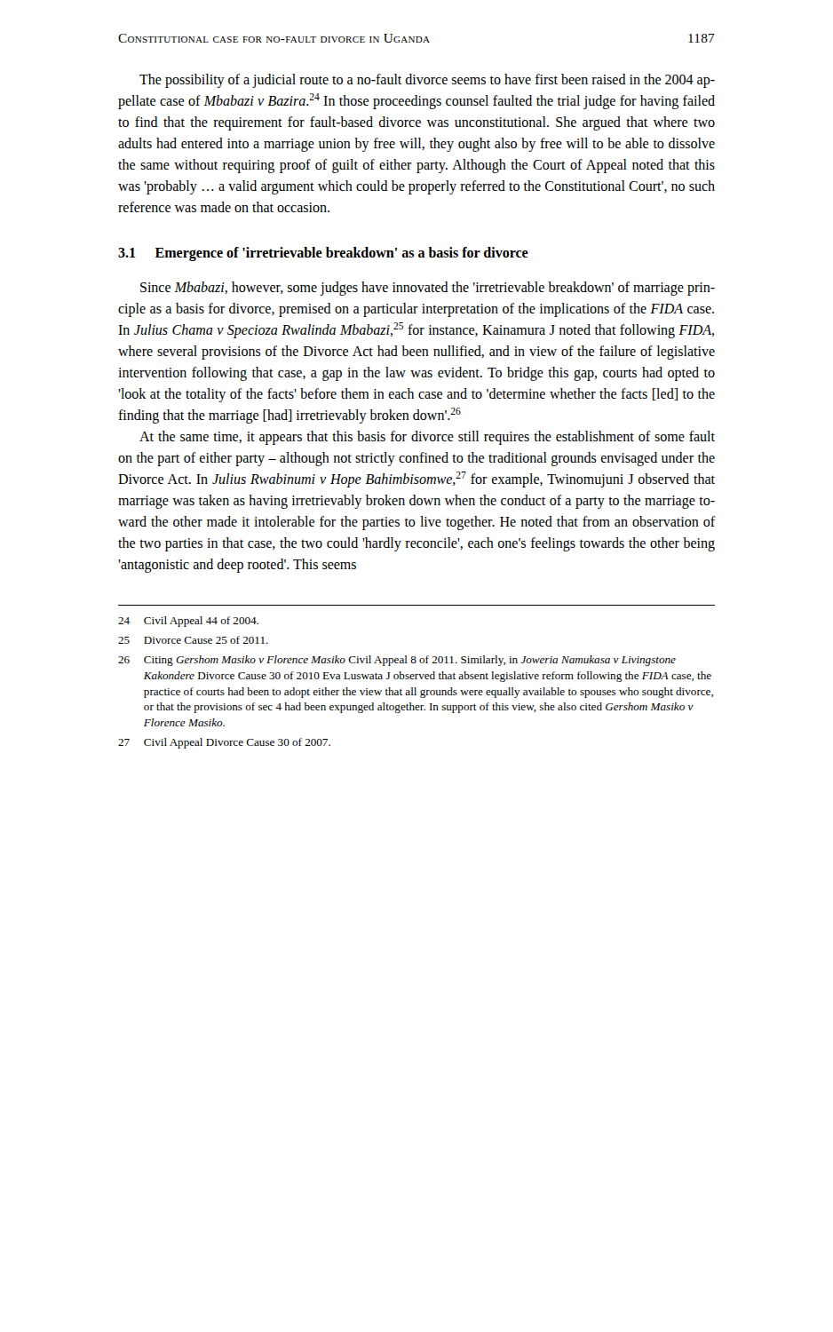Constitutional case for no-fault divorce in Uganda 1187
The possibility of a judicial route to a no-fault divorce seems to have first been raised in the 2004 appellate case of Mbabazi v Bazira.24 In those proceedings counsel faulted the trial judge for having failed to find that the requirement for fault-based divorce was unconstitutional. She argued that where two adults had entered into a marriage union by free will, they ought also by free will to be able to dissolve the same without requiring proof of guilt of either party. Although the Court of Appeal noted that this was 'probably … a valid argument which could be properly referred to the Constitutional Court', no such reference was made on that occasion.
3.1 Emergence of 'irretrievable breakdown' as a basis for divorce
Since Mbabazi, however, some judges have innovated the 'irretrievable breakdown' of marriage principle as a basis for divorce, premised on a particular interpretation of the implications of the FIDA case. In Julius Chama v Specioza Rwalinda Mbabazi,25 for instance, Kainamura J noted that following FIDA, where several provisions of the Divorce Act had been nullified, and in view of the failure of legislative intervention following that case, a gap in the law was evident. To bridge this gap, courts had opted to 'look at the totality of the facts' before them in each case and to 'determine whether the facts [led] to the finding that the marriage [had] irretrievably broken down'.26
At the same time, it appears that this basis for divorce still requires the establishment of some fault on the part of either party – although not strictly confined to the traditional grounds envisaged under the Divorce Act. In Julius Rwabinumi v Hope Bahimbisomwe,27 for example, Twinomujuni J observed that marriage was taken as having irretrievably broken down when the conduct of a party to the marriage toward the other made it intolerable for the parties to live together. He noted that from an observation of the two parties in that case, the two could 'hardly reconcile', each one's feelings towards the other being 'antagonistic and deep rooted'. This seems
24 Civil Appeal 44 of 2004.
25 Divorce Cause 25 of 2011.
26 Citing Gershom Masiko v Florence Masiko Civil Appeal 8 of 2011. Similarly, in Joweria Namukasa v Livingstone Kakondere Divorce Cause 30 of 2010 Eva Luswata J observed that absent legislative reform following the FIDA case, the practice of courts had been to adopt either the view that all grounds were equally available to spouses who sought divorce, or that the provisions of sec 4 had been expunged altogether. In support of this view, she also cited Gershom Masiko v Florence Masiko.
27 Civil Appeal Divorce Cause 30 of 2007.